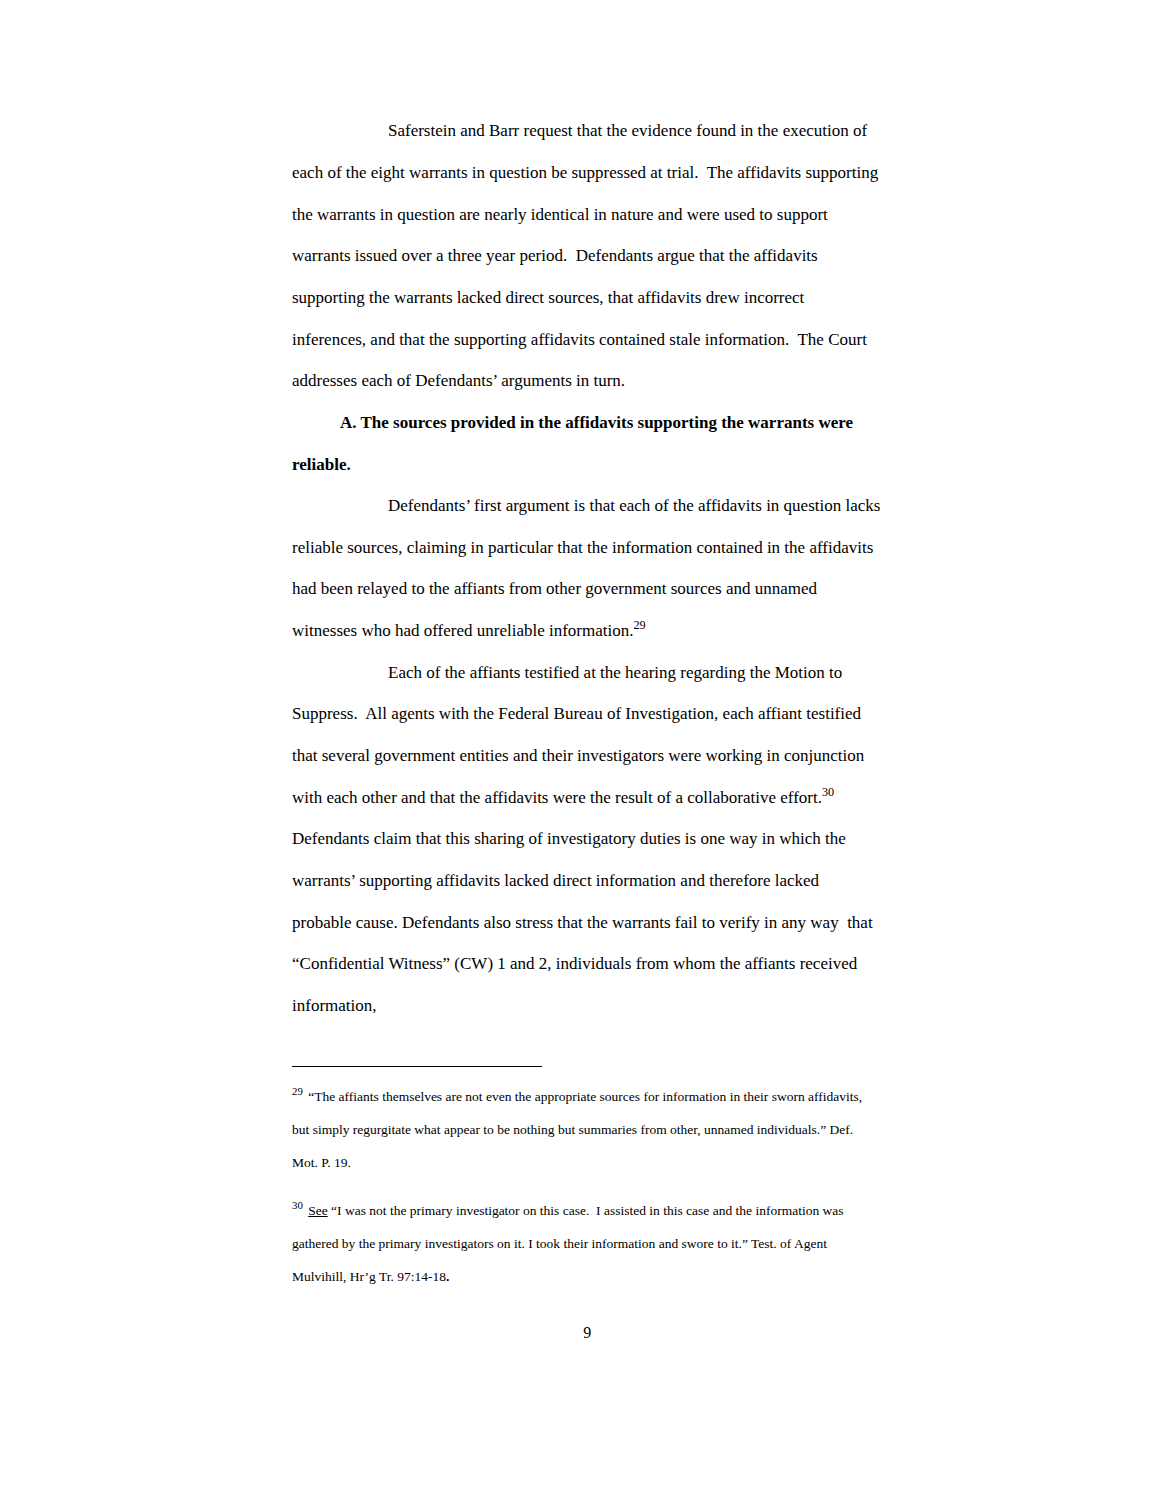Saferstein and Barr request that the evidence found in the execution of each of the eight warrants in question be suppressed at trial. The affidavits supporting the warrants in question are nearly identical in nature and were used to support warrants issued over a three year period. Defendants argue that the affidavits supporting the warrants lacked direct sources, that affidavits drew incorrect inferences, and that the supporting affidavits contained stale information. The Court addresses each of Defendants’ arguments in turn.
A. The sources provided in the affidavits supporting the warrants were reliable.
Defendants’ first argument is that each of the affidavits in question lacks reliable sources, claiming in particular that the information contained in the affidavits had been relayed to the affiants from other government sources and unnamed witnesses who had offered unreliable information.29
Each of the affiants testified at the hearing regarding the Motion to Suppress. All agents with the Federal Bureau of Investigation, each affiant testified that several government entities and their investigators were working in conjunction with each other and that the affidavits were the result of a collaborative effort.30 Defendants claim that this sharing of investigatory duties is one way in which the warrants’ supporting affidavits lacked direct information and therefore lacked probable cause. Defendants also stress that the warrants fail to verify in any way that “Confidential Witness” (CW) 1 and 2, individuals from whom the affiants received information,
29 “The affiants themselves are not even the appropriate sources for information in their sworn affidavits, but simply regurgitate what appear to be nothing but summaries from other, unnamed individuals.” Def. Mot. P. 19.
30 See “I was not the primary investigator on this case. I assisted in this case and the information was gathered by the primary investigators on it. I took their information and swore to it.” Test. of Agent Mulvihill, Hr’g Tr. 97:14-18.
9